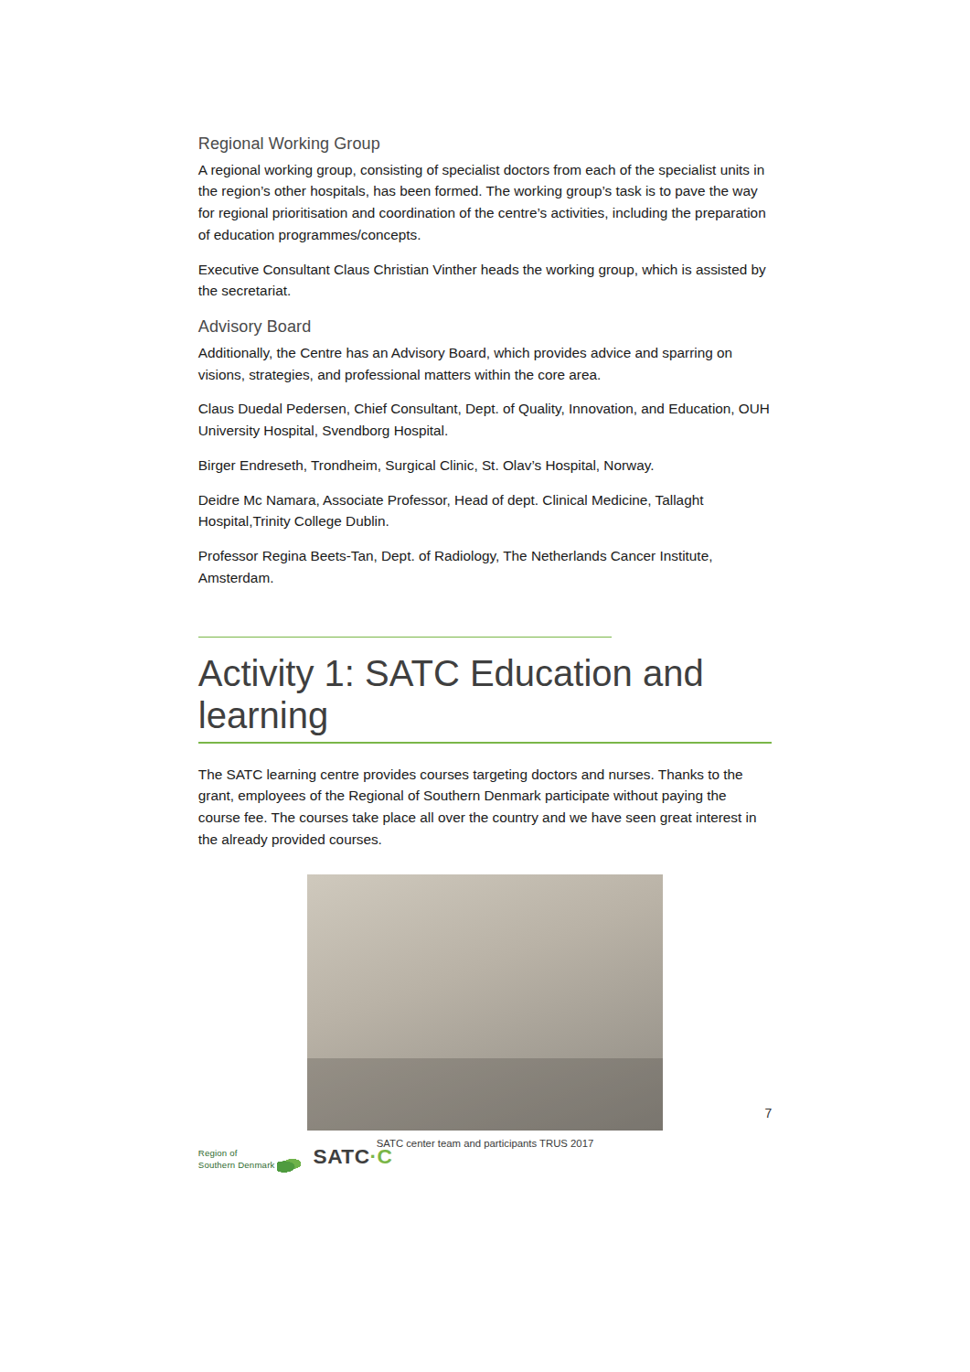Regional Working Group
A regional working group, consisting of specialist doctors from each of the specialist units in the region’s other hospitals, has been formed. The working group’s task is to pave the way for regional prioritisation and coordination of the centre’s activities, including the preparation of education programmes/concepts.
Executive Consultant Claus Christian Vinther heads the working group, which is assisted by the secretariat.
Advisory Board
Additionally, the Centre has an Advisory Board, which provides advice and sparring on visions, strategies, and professional matters within the core area.
Claus Duedal Pedersen, Chief Consultant, Dept. of Quality, Innovation, and Education, OUH University Hospital, Svendborg Hospital.
Birger Endreseth, Trondheim, Surgical Clinic, St. Olav’s Hospital, Norway.
Deidre Mc Namara, Associate Professor, Head of dept. Clinical Medicine, Tallaght Hospital,Trinity College Dublin.
Professor Regina Beets-Tan, Dept. of Radiology, The Netherlands Cancer Institute, Amsterdam.
Activity 1: SATC Education and learning
The SATC learning centre provides courses targeting doctors and nurses. Thanks to the grant, employees of the Regional of Southern Denmark participate without paying the course fee. The courses take place all over the country and we have seen great interest in the already provided courses.
SATC center team and participants TRUS 2017
7
Region of
Southern Denmark
SATC·C